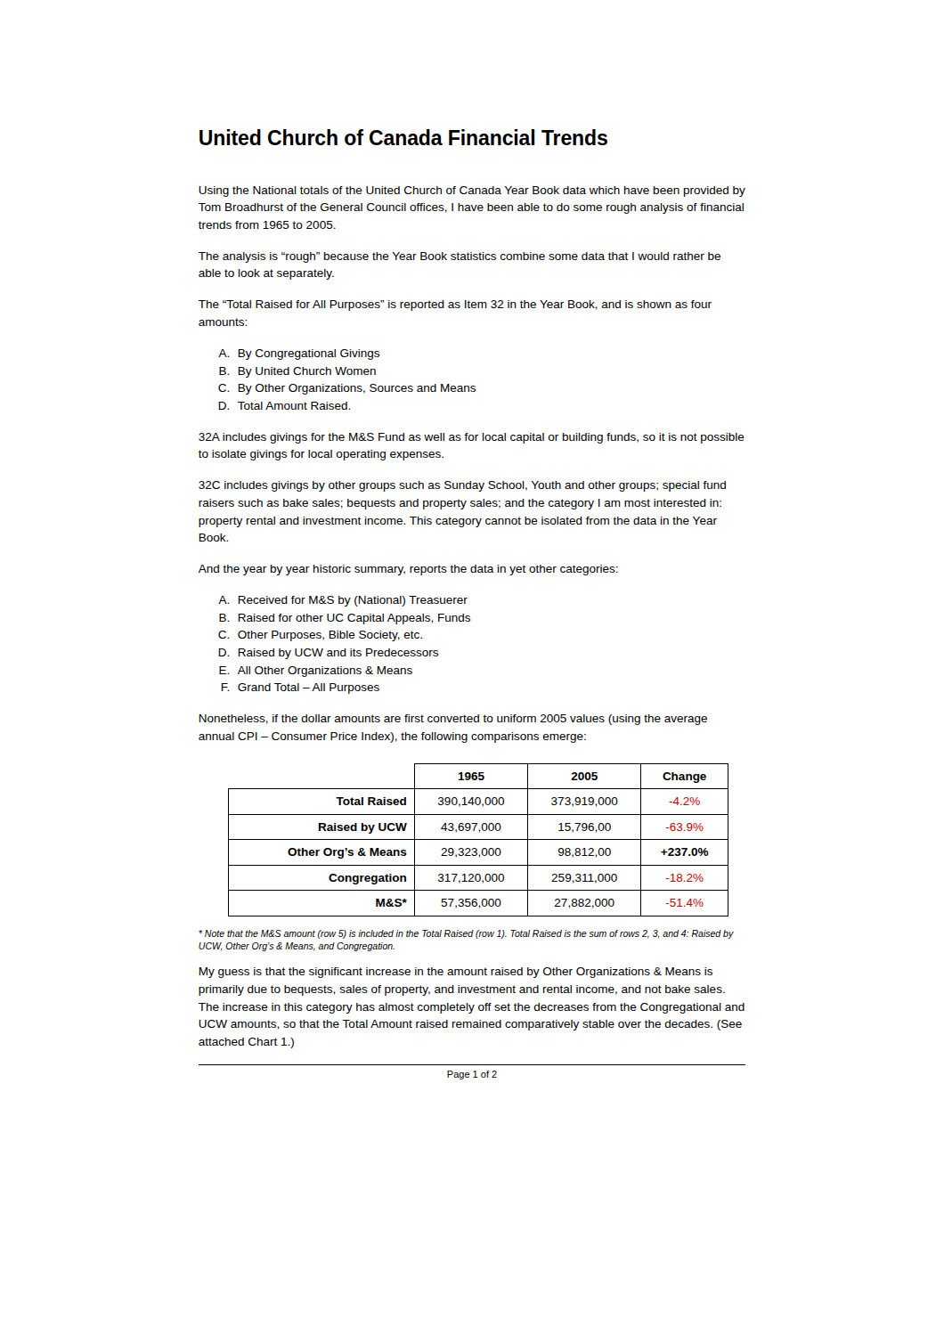United Church of Canada Financial Trends
Using the National totals of the United Church of Canada Year Book data which have been provided by Tom Broadhurst of the General Council offices, I have been able to do some rough analysis of financial trends from 1965 to 2005.
The analysis is “rough” because the Year Book statistics combine some data that I would rather be able to look at separately.
The “Total Raised for All Purposes” is reported as Item 32 in the Year Book, and is shown as four amounts:
By Congregational Givings
By United Church Women
By Other Organizations, Sources and Means
Total Amount Raised.
32A includes givings for the M&S Fund as well as for local capital or building funds, so it is not possible to isolate givings for local operating expenses.
32C includes givings by other groups such as Sunday School, Youth and other groups; special fund raisers such as bake sales; bequests and property sales; and the category I am most interested in: property rental and investment income. This category cannot be isolated from the data in the Year Book.
And the year by year historic summary, reports the data in yet other categories:
Received for M&S by (National) Treasuerer
Raised for other UC Capital Appeals, Funds
Other Purposes, Bible Society, etc.
Raised by UCW and its Predecessors
All Other Organizations & Means
Grand Total – All Purposes
Nonetheless, if the dollar amounts are first converted to uniform 2005 values (using the average annual CPI – Consumer Price Index), the following comparisons emerge:
| | 1965 | 2005 | Change |
| --- | --- | --- | --- |
| Total Raised | 390,140,000 | 373,919,000 | -4.2% |
| Raised by UCW | 43,697,000 | 15,796,00 | -63.9% |
| Other Org’s & Means | 29,323,000 | 98,812,00 | +237.0% |
| Congregation | 317,120,000 | 259,311,000 | -18.2% |
| M&S* | 57,356,000 | 27,882,000 | -51.4% |
* Note that the M&S amount (row 5) is included in the Total Raised (row 1). Total Raised is the sum of rows 2, 3, and 4: Raised by UCW, Other Org’s & Means, and Congregation.
My guess is that the significant increase in the amount raised by Other Organizations & Means is primarily due to bequests, sales of property, and investment and rental income, and not bake sales. The increase in this category has almost completely off set the decreases from the Congregational and UCW amounts, so that the Total Amount raised remained comparatively stable over the decades. (See attached Chart 1.)
Page 1 of 2